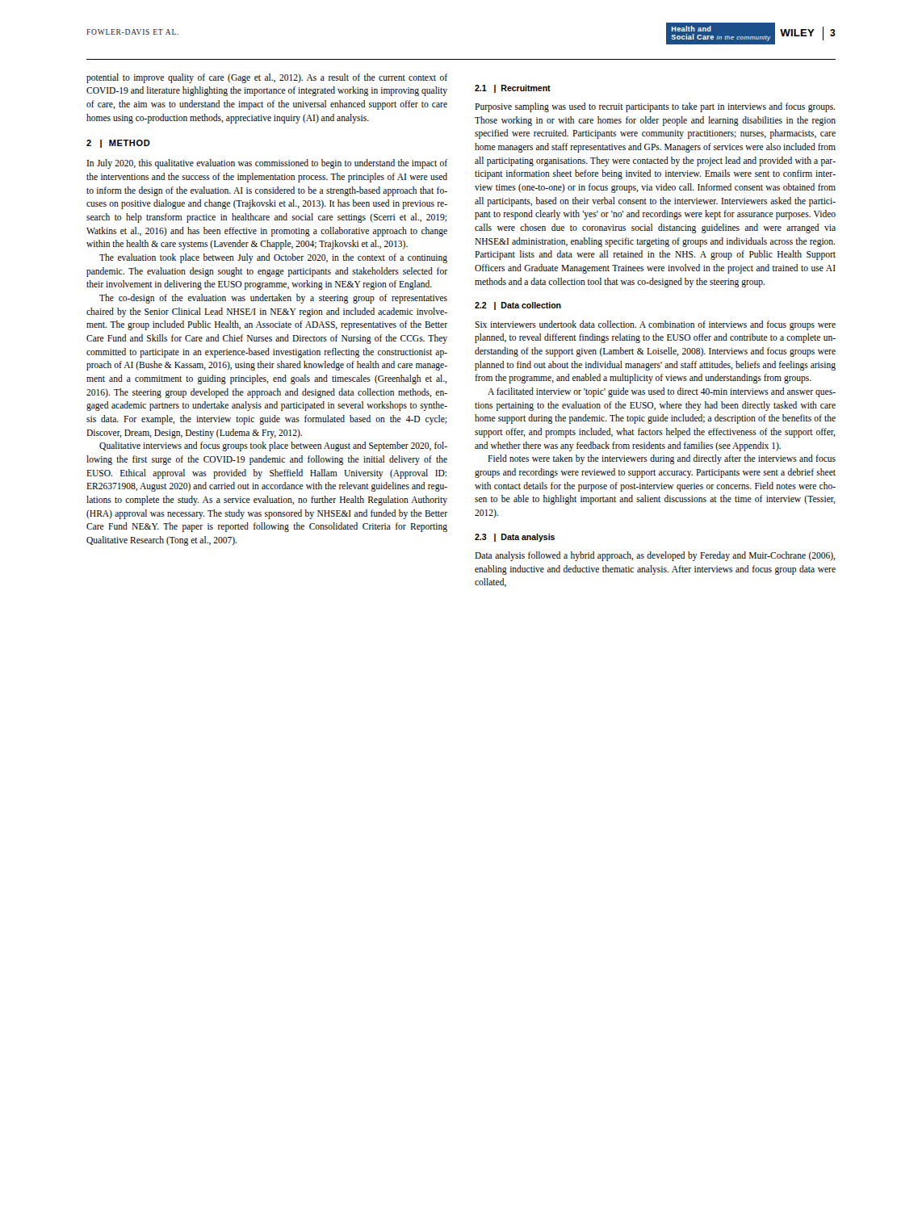FOWLER-DAVIS et al.
Health andSocial Care in the community
WILEY
3
potential to improve quality of care (Gage et al., 2012). As a result of the current context of COVID-19 and literature highlighting the importance of integrated working in improving quality of care, the aim was to understand the impact of the universal enhanced support offer to care homes using co-production methods, appreciative inquiry (AI) and analysis.
2 | METHOD
In July 2020, this qualitative evaluation was commissioned to begin to understand the impact of the interventions and the success of the implementation process. The principles of AI were used to inform the design of the evaluation. AI is considered to be a strength-based approach that focuses on positive dialogue and change (Trajkovski et al., 2013). It has been used in previous research to help transform practice in healthcare and social care settings (Scerri et al., 2019; Watkins et al., 2016) and has been effective in promoting a collaborative approach to change within the health & care systems (Lavender & Chapple, 2004; Trajkovski et al., 2013).
The evaluation took place between July and October 2020, in the context of a continuing pandemic. The evaluation design sought to engage participants and stakeholders selected for their involvement in delivering the EUSO programme, working in NE&Y region of England.
The co-design of the evaluation was undertaken by a steering group of representatives chaired by the Senior Clinical Lead NHSE/I in NE&Y region and included academic involvement. The group included Public Health, an Associate of ADASS, representatives of the Better Care Fund and Skills for Care and Chief Nurses and Directors of Nursing of the CCGs. They committed to participate in an experience-based investigation reflecting the constructionist approach of AI (Bushe & Kassam, 2016), using their shared knowledge of health and care management and a commitment to guiding principles, end goals and timescales (Greenhalgh et al., 2016). The steering group developed the approach and designed data collection methods, engaged academic partners to undertake analysis and participated in several workshops to synthesis data. For example, the interview topic guide was formulated based on the 4-D cycle; Discover, Dream, Design, Destiny (Ludema & Fry, 2012).
Qualitative interviews and focus groups took place between August and September 2020, following the first surge of the COVID-19 pandemic and following the initial delivery of the EUSO. Ethical approval was provided by Sheffield Hallam University (Approval ID: ER26371908, August 2020) and carried out in accordance with the relevant guidelines and regulations to complete the study. As a service evaluation, no further Health Regulation Authority (HRA) approval was necessary. The study was sponsored by NHSE&I and funded by the Better Care Fund NE&Y. The paper is reported following the Consolidated Criteria for Reporting Qualitative Research (Tong et al., 2007).
2.1 | Recruitment
Purposive sampling was used to recruit participants to take part in interviews and focus groups. Those working in or with care homes for older people and learning disabilities in the region specified were recruited. Participants were community practitioners; nurses, pharmacists, care home managers and staff representatives and GPs. Managers of services were also included from all participating organisations. They were contacted by the project lead and provided with a participant information sheet before being invited to interview. Emails were sent to confirm interview times (one-to-one) or in focus groups, via video call. Informed consent was obtained from all participants, based on their verbal consent to the interviewer. Interviewers asked the participant to respond clearly with 'yes' or 'no' and recordings were kept for assurance purposes. Video calls were chosen due to coronavirus social distancing guidelines and were arranged via NHSE&I administration, enabling specific targeting of groups and individuals across the region. Participant lists and data were all retained in the NHS. A group of Public Health Support Officers and Graduate Management Trainees were involved in the project and trained to use AI methods and a data collection tool that was co-designed by the steering group.
2.2 | Data collection
Six interviewers undertook data collection. A combination of interviews and focus groups were planned, to reveal different findings relating to the EUSO offer and contribute to a complete understanding of the support given (Lambert & Loiselle, 2008). Interviews and focus groups were planned to find out about the individual managers' and staff attitudes, beliefs and feelings arising from the programme, and enabled a multiplicity of views and understandings from groups.
A facilitated interview or 'topic' guide was used to direct 40-min interviews and answer questions pertaining to the evaluation of the EUSO, where they had been directly tasked with care home support during the pandemic. The topic guide included; a description of the benefits of the support offer, and prompts included, what factors helped the effectiveness of the support offer, and whether there was any feedback from residents and families (see Appendix 1).
Field notes were taken by the interviewers during and directly after the interviews and focus groups and recordings were reviewed to support accuracy. Participants were sent a debrief sheet with contact details for the purpose of post-interview queries or concerns. Field notes were chosen to be able to highlight important and salient discussions at the time of interview (Tessier, 2012).
2.3 | Data analysis
Data analysis followed a hybrid approach, as developed by Fereday and Muir-Cochrane (2006), enabling inductive and deductive thematic analysis. After interviews and focus group data were collated,